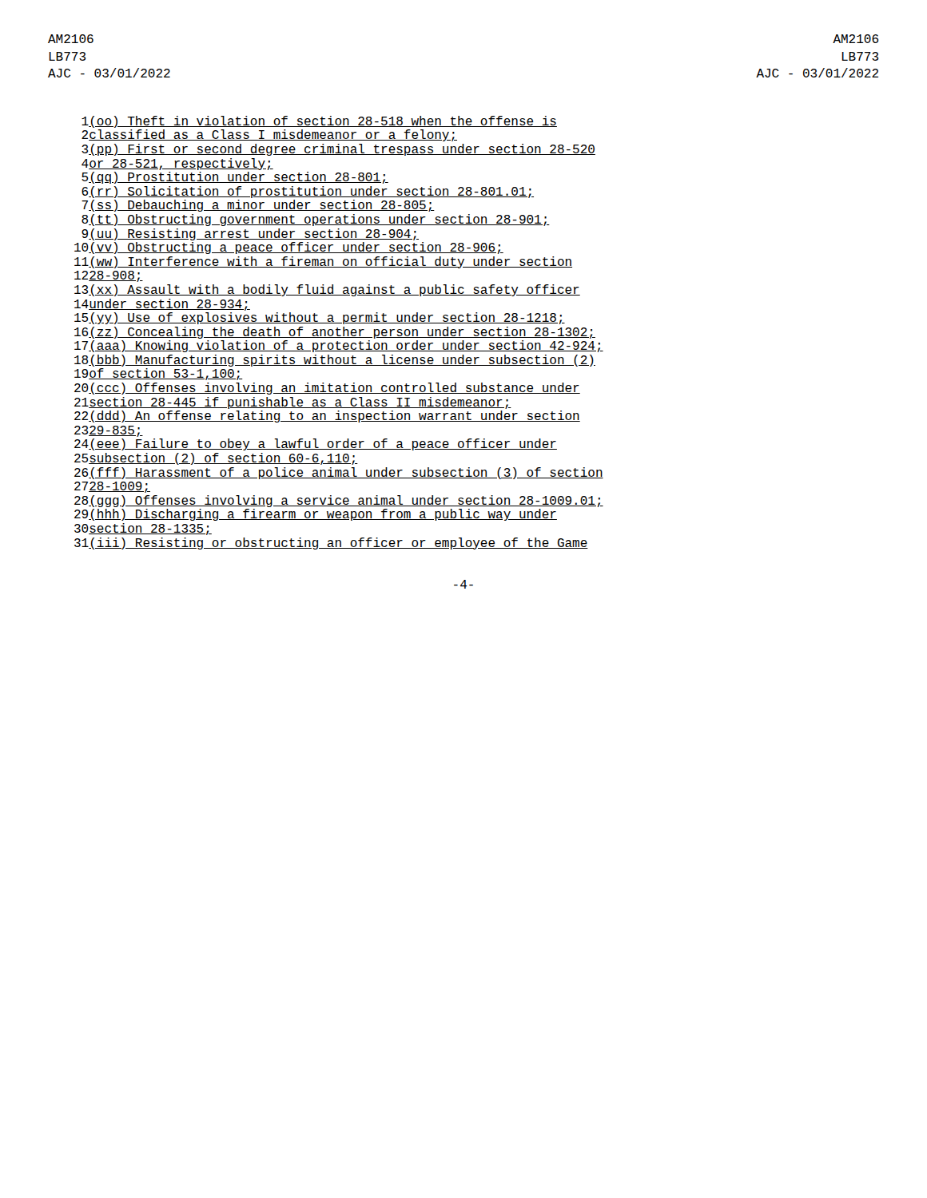AM2106 LB773 AJC - 03/01/2022
AM2106 LB773 AJC - 03/01/2022
| 1 | (oo) Theft in violation of section 28-518 when the offense is |
| 2 | classified as a Class I misdemeanor or a felony; |
| 3 | (pp) First or second degree criminal trespass under section 28-520 |
| 4 | or 28-521, respectively; |
| 5 | (qq) Prostitution under section 28-801; |
| 6 | (rr) Solicitation of prostitution under section 28-801.01; |
| 7 | (ss) Debauching a minor under section 28-805; |
| 8 | (tt) Obstructing government operations under section 28-901; |
| 9 | (uu) Resisting arrest under section 28-904; |
| 10 | (vv) Obstructing a peace officer under section 28-906; |
| 11 | (ww) Interference with a fireman on official duty under section |
| 12 | 28-908; |
| 13 | (xx) Assault with a bodily fluid against a public safety officer |
| 14 | under section 28-934; |
| 15 | (yy) Use of explosives without a permit under section 28-1218; |
| 16 | (zz) Concealing the death of another person under section 28-1302; |
| 17 | (aaa) Knowing violation of a protection order under section 42-924; |
| 18 | (bbb) Manufacturing spirits without a license under subsection (2) |
| 19 | of section 53-1,100; |
| 20 | (ccc) Offenses involving an imitation controlled substance under |
| 21 | section 28-445 if punishable as a Class II misdemeanor; |
| 22 | (ddd) An offense relating to an inspection warrant under section |
| 23 | 29-835; |
| 24 | (eee) Failure to obey a lawful order of a peace officer under |
| 25 | subsection (2) of section 60-6,110; |
| 26 | (fff) Harassment of a police animal under subsection (3) of section |
| 27 | 28-1009; |
| 28 | (ggg) Offenses involving a service animal under section 28-1009.01; |
| 29 | (hhh) Discharging a firearm or weapon from a public way under |
| 30 | section 28-1335; |
| 31 | (iii) Resisting or obstructing an officer or employee of the Game |
-4-